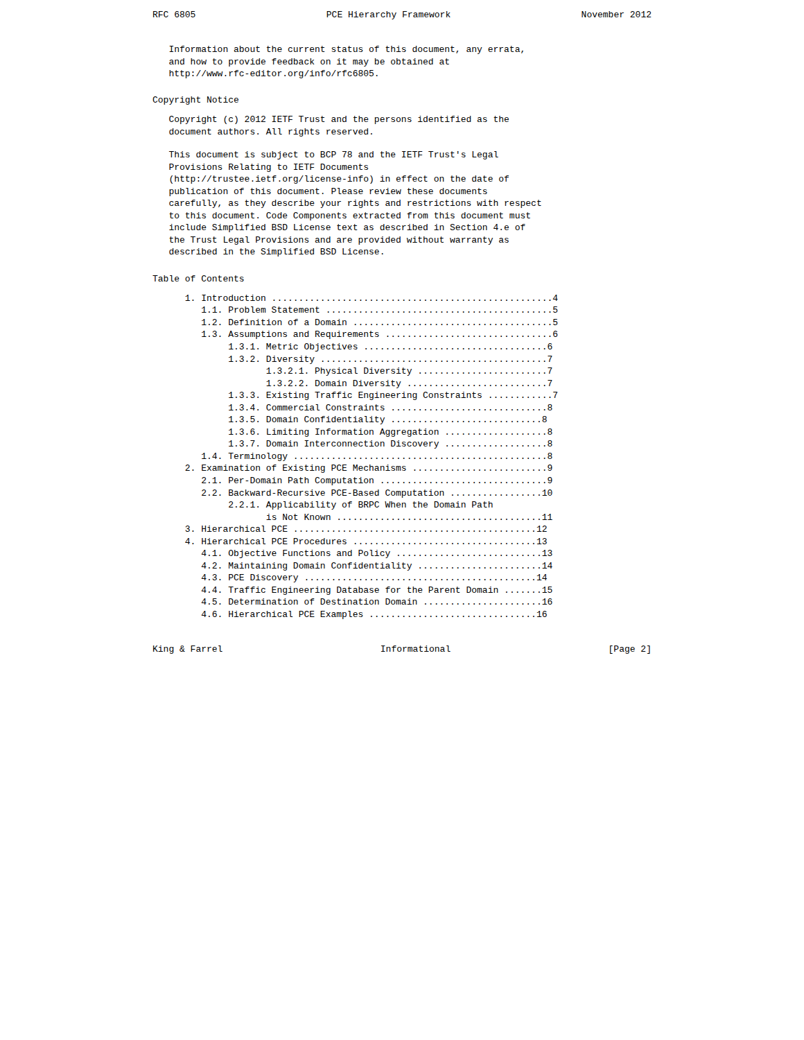RFC 6805 PCE Hierarchy Framework November 2012
Information about the current status of this document, any errata,
and how to provide feedback on it may be obtained at
http://www.rfc-editor.org/info/rfc6805.
Copyright Notice
Copyright (c) 2012 IETF Trust and the persons identified as the
document authors. All rights reserved.
This document is subject to BCP 78 and the IETF Trust's Legal
Provisions Relating to IETF Documents
(http://trustee.ietf.org/license-info) in effect on the date of
publication of this document. Please review these documents
carefully, as they describe your rights and restrictions with respect
to this document. Code Components extracted from this document must
include Simplified BSD License text as described in Section 4.e of
the Trust Legal Provisions and are provided without warranty as
described in the Simplified BSD License.
Table of Contents
   1. Introduction ....................................................4
      1.1. Problem Statement ..........................................5
      1.2. Definition of a Domain .....................................5
      1.3. Assumptions and Requirements ...............................6
           1.3.1. Metric Objectives ..................................6
           1.3.2. Diversity ..........................................7
                  1.3.2.1. Physical Diversity ........................7
                  1.3.2.2. Domain Diversity ..........................7
           1.3.3. Existing Traffic Engineering Constraints ............7
           1.3.4. Commercial Constraints .............................8
           1.3.5. Domain Confidentiality ............................8
           1.3.6. Limiting Information Aggregation ...................8
           1.3.7. Domain Interconnection Discovery ...................8
      1.4. Terminology ...............................................8
   2. Examination of Existing PCE Mechanisms .........................9
      2.1. Per-Domain Path Computation ...............................9
      2.2. Backward-Recursive PCE-Based Computation .................10
           2.2.1. Applicability of BRPC When the Domain Path
                  is Not Known ......................................11
   3. Hierarchical PCE .............................................12
   4. Hierarchical PCE Procedures ..................................13
      4.1. Objective Functions and Policy ...........................13
      4.2. Maintaining Domain Confidentiality .......................14
      4.3. PCE Discovery ...........................................14
      4.4. Traffic Engineering Database for the Parent Domain .......15
      4.5. Determination of Destination Domain ......................16
      4.6. Hierarchical PCE Examples ...............................16
King & Farrel Informational [Page 2]